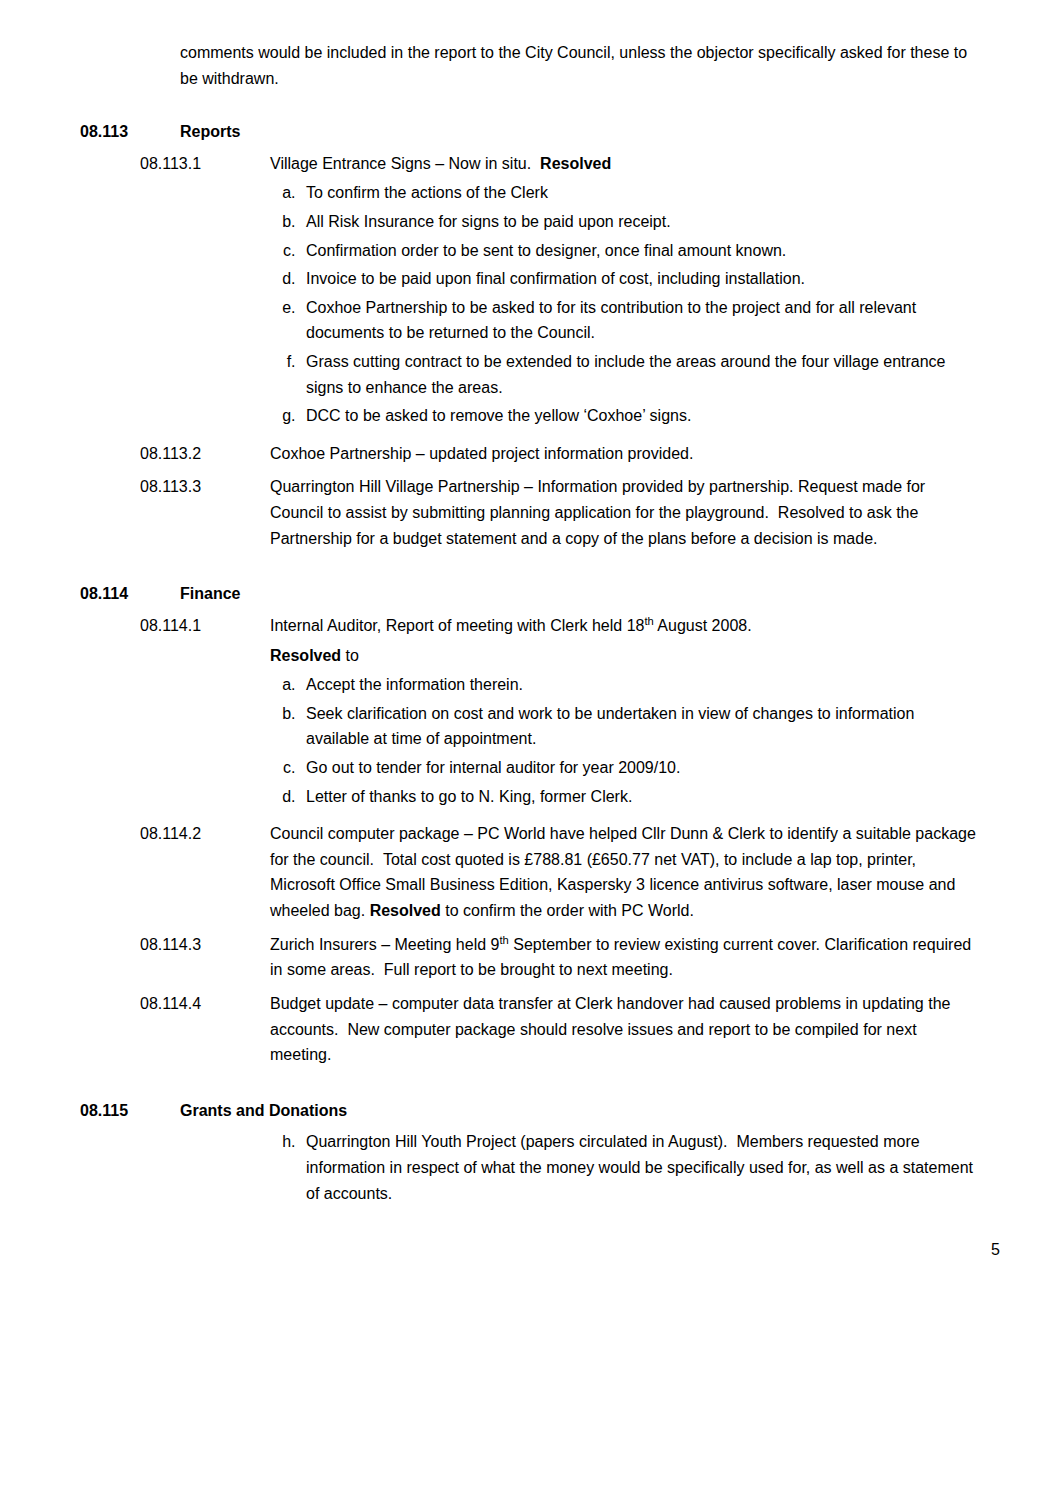comments would be included in the report to the City Council, unless the objector specifically asked for these to be withdrawn.
08.113 Reports
08.113.1
Village Entrance Signs – Now in situ. Resolved
To confirm the actions of the Clerk
All Risk Insurance for signs to be paid upon receipt.
Confirmation order to be sent to designer, once final amount known.
Invoice to be paid upon final confirmation of cost, including installation.
Coxhoe Partnership to be asked to for its contribution to the project and for all relevant documents to be returned to the Council.
Grass cutting contract to be extended to include the areas around the four village entrance signs to enhance the areas.
DCC to be asked to remove the yellow ‘Coxhoe’ signs.
08.113.2
Coxhoe Partnership – updated project information provided.
08.113.3
Quarrington Hill Village Partnership – Information provided by partnership. Request made for Council to assist by submitting planning application for the playground. Resolved to ask the Partnership for a budget statement and a copy of the plans before a decision is made.
08.114 Finance
08.114.1
Internal Auditor, Report of meeting with Clerk held 18th August 2008.
Resolved to
Accept the information therein.
Seek clarification on cost and work to be undertaken in view of changes to information available at time of appointment.
Go out to tender for internal auditor for year 2009/10.
Letter of thanks to go to N. King, former Clerk.
08.114.2
Council computer package – PC World have helped Cllr Dunn & Clerk to identify a suitable package for the council. Total cost quoted is £788.81 (£650.77 net VAT), to include a lap top, printer, Microsoft Office Small Business Edition, Kaspersky 3 licence antivirus software, laser mouse and wheeled bag. Resolved to confirm the order with PC World.
08.114.3
Zurich Insurers – Meeting held 9th September to review existing current cover. Clarification required in some areas. Full report to be brought to next meeting.
08.114.4
Budget update – computer data transfer at Clerk handover had caused problems in updating the accounts. New computer package should resolve issues and report to be compiled for next meeting.
08.115 Grants and Donations
Quarrington Hill Youth Project (papers circulated in August). Members requested more information in respect of what the money would be specifically used for, as well as a statement of accounts.
5